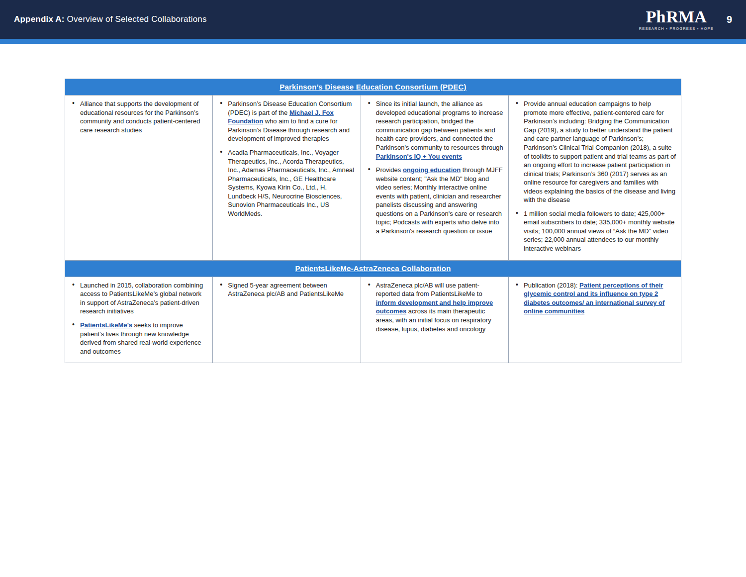Appendix A: Overview of Selected Collaborations
PhRMA
RESEARCH • PROGRESS • HOPE
9
| Parkinson’s Disease Education Consortium (PDEC) |
| Alliance that supports the development of educational resources for the Parkinson’s community and conducts patient-centered care research studies | Parkinson’s Disease Education Consortium (PDEC) is part of the Michael J. Fox Foundation who aim to find a cure for Parkinson’s Disease through research and development of improved therapies Acadia Pharmaceuticals, Inc., Voyager Therapeutics, Inc., Acorda Therapeutics, Inc., Adamas Pharmaceuticals, Inc., Amneal Pharmaceuticals, Inc., GE Healthcare Systems, Kyowa Kirin Co., Ltd., H. Lundbeck H/S, Neurocrine Biosciences, Sunovion Pharmaceuticals Inc., US WorldMeds. | Since its initial launch, the alliance as developed educational programs to increase research participation, bridged the communication gap between patients and health care providers, and connected the Parkinson's community to resources through Parkinson's IQ + You events Provides ongoing education through MJFF website content; "Ask the MD" blog and video series; Monthly interactive online events with patient, clinician and researcher panelists discussing and answering questions on a Parkinson's care or research topic; Podcasts with experts who delve into a Parkinson's research question or issue | Provide annual education campaigns to help promote more effective, patient-centered care for Parkinson’s including: Bridging the Communication Gap (2019), a study to better understand the patient and care partner language of Parkinson’s; Parkinson’s Clinical Trial Companion (2018), a suite of toolkits to support patient and trial teams as part of an ongoing effort to increase patient participation in clinical trials; Parkinson’s 360 (2017) serves as an online resource for caregivers and families with videos explaining the basics of the disease and living with the disease 1 million social media followers to date; 425,000+ email subscribers to date; 335,000+ monthly website visits; 100,000 annual views of “Ask the MD” video series; 22,000 annual attendees to our monthly interactive webinars |
| PatientsLikeMe-AstraZeneca Collaboration |
| Launched in 2015, collaboration combining access to PatientsLikeMe’s global network in support of AstraZeneca’s patient-driven research initiatives PatientsLikeMe's seeks to improve patient’s lives through new knowledge derived from shared real-world experience and outcomes | Signed 5-year agreement between AstraZeneca plc/AB and PatientsLikeMe | AstraZeneca plc/AB will use patient-reported data from PatientsLikeMe to inform development and help improve outcomes across its main therapeutic areas, with an initial focus on respiratory disease, lupus, diabetes and oncology | Publication (2018): Patient perceptions of their glycemic control and its influence on type 2 diabetes outcomes/ an international survey of online communities |